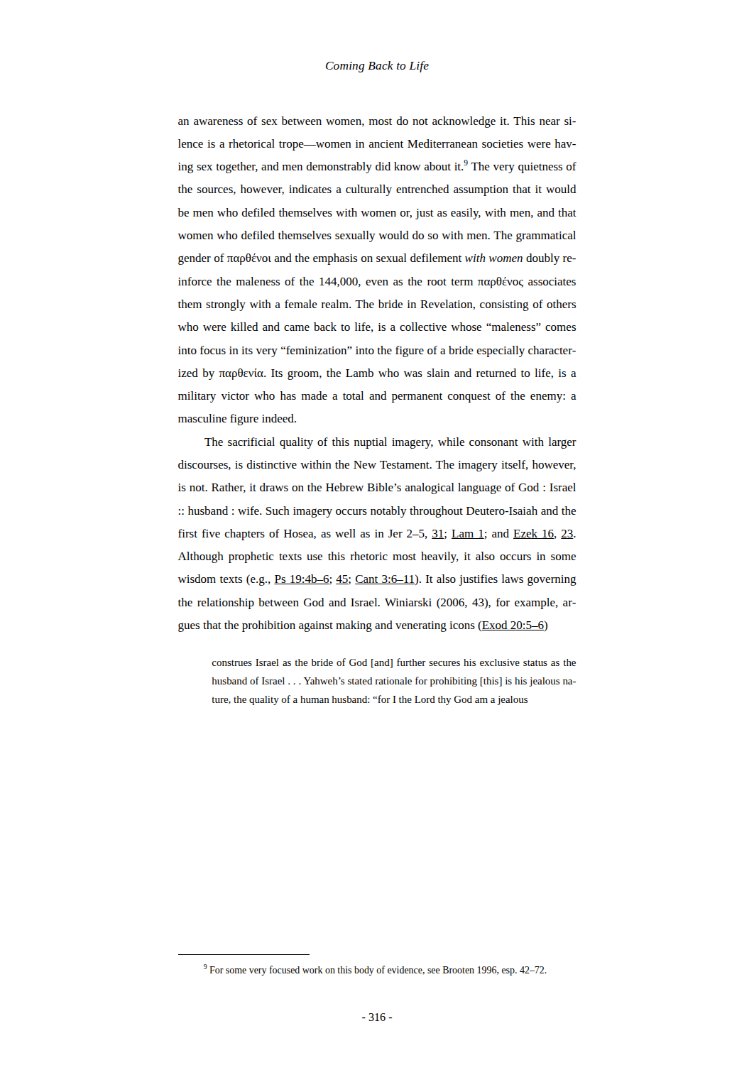Coming Back to Life
an awareness of sex between women, most do not acknowledge it. This near silence is a rhetorical trope—women in ancient Mediterranean societies were having sex together, and men demonstrably did know about it.9 The very quietness of the sources, however, indicates a culturally entrenched assumption that it would be men who defiled themselves with women or, just as easily, with men, and that women who defiled themselves sexually would do so with men. The grammatical gender of παρθένοι and the emphasis on sexual defilement with women doubly reinforce the maleness of the 144,000, even as the root term παρθένος associates them strongly with a female realm. The bride in Revelation, consisting of others who were killed and came back to life, is a collective whose “maleness” comes into focus in its very “feminization” into the figure of a bride especially characterized by παρθενία. Its groom, the Lamb who was slain and returned to life, is a military victor who has made a total and permanent conquest of the enemy: a masculine figure indeed.
The sacrificial quality of this nuptial imagery, while consonant with larger discourses, is distinctive within the New Testament. The imagery itself, however, is not. Rather, it draws on the Hebrew Bible’s analogical language of God : Israel :: husband : wife. Such imagery occurs notably throughout Deutero-Isaiah and the first five chapters of Hosea, as well as in Jer 2–5, 31; Lam 1; and Ezek 16, 23. Although prophetic texts use this rhetoric most heavily, it also occurs in some wisdom texts (e.g., Ps 19:4b–6; 45; Cant 3:6–11). It also justifies laws governing the relationship between God and Israel. Winiarski (2006, 43), for example, argues that the prohibition against making and venerating icons (Exod 20:5–6)
construes Israel as the bride of God [and] further secures his exclusive status as the husband of Israel . . . Yahweh’s stated rationale for prohibiting [this] is his jealous nature, the quality of a human husband: “for I the Lord thy God am a jealous
9 For some very focused work on this body of evidence, see Brooten 1996, esp. 42–72.
- 316 -